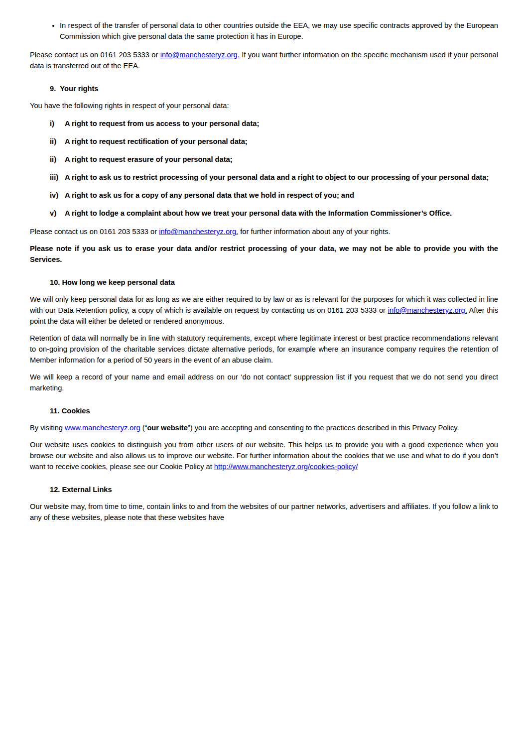In respect of the transfer of personal data to other countries outside the EEA, we may use specific contracts approved by the European Commission which give personal data the same protection it has in Europe.
Please contact us on 0161 203 5333 or info@manchesteryz.org. If you want further information on the specific mechanism used if your personal data is transferred out of the EEA.
9. Your rights
You have the following rights in respect of your personal data:
i) A right to request from us access to your personal data;
ii) A right to request rectification of your personal data;
ii) A right to request erasure of your personal data;
iii) A right to ask us to restrict processing of your personal data and a right to object to our processing of your personal data;
iv) A right to ask us for a copy of any personal data that we hold in respect of you; and
v) A right to lodge a complaint about how we treat your personal data with the Information Commissioner’s Office.
Please contact us on 0161 203 5333 or info@manchesteryz.org. for further information about any of your rights.
Please note if you ask us to erase your data and/or restrict processing of your data, we may not be able to provide you with the Services.
10. How long we keep personal data
We will only keep personal data for as long as we are either required to by law or as is relevant for the purposes for which it was collected in line with our Data Retention policy, a copy of which is available on request by contacting us on 0161 203 5333 or info@manchesteryz.org. After this point the data will either be deleted or rendered anonymous.
Retention of data will normally be in line with statutory requirements, except where legitimate interest or best practice recommendations relevant to on-going provision of the charitable services dictate alternative periods, for example where an insurance company requires the retention of Member information for a period of 50 years in the event of an abuse claim.
We will keep a record of your name and email address on our ‘do not contact’ suppression list if you request that we do not send you direct marketing.
11. Cookies
By visiting www.manchesteryz.org (“our website”) you are accepting and consenting to the practices described in this Privacy Policy.
Our website uses cookies to distinguish you from other users of our website. This helps us to provide you with a good experience when you browse our website and also allows us to improve our website. For further information about the cookies that we use and what to do if you don’t want to receive cookies, please see our Cookie Policy at http://www.manchesteryz.org/cookies-policy/
12. External Links
Our website may, from time to time, contain links to and from the websites of our partner networks, advertisers and affiliates. If you follow a link to any of these websites, please note that these websites have